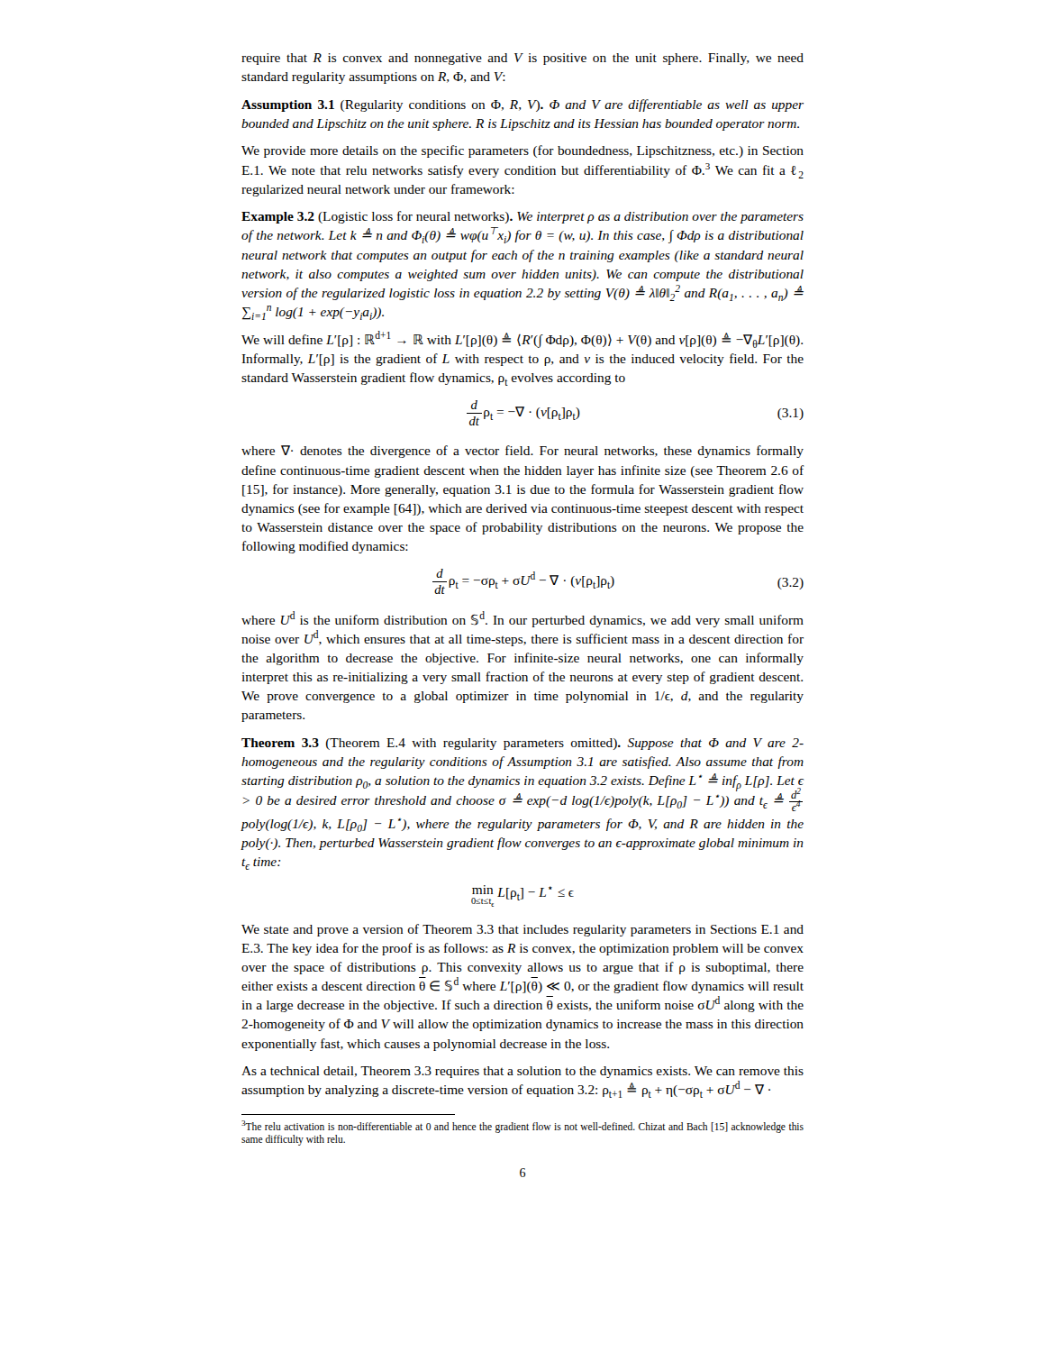require that R is convex and nonnegative and V is positive on the unit sphere. Finally, we need standard regularity assumptions on R, Φ, and V:
Assumption 3.1 (Regularity conditions on Φ, R, V). Φ and V are differentiable as well as upper bounded and Lipschitz on the unit sphere. R is Lipschitz and its Hessian has bounded operator norm.
We provide more details on the specific parameters (for boundedness, Lipschitzness, etc.) in Section E.1. We note that relu networks satisfy every condition but differentiability of Φ.3 We can fit a ℓ2 regularized neural network under our framework:
Example 3.2 (Logistic loss for neural networks). We interpret ρ as a distribution over the parameters of the network. Let k ≜ n and Φi(θ) ≜ wφ(u⊤xi) for θ = (w, u). In this case, ∫ Φdρ is a distributional neural network that computes an output for each of the n training examples (like a standard neural network, it also computes a weighted sum over hidden units). We can compute the distributional version of the regularized logistic loss in equation 2.2 by setting V(θ) ≜ λ‖θ‖22 and R(a1, . . . , an) ≜ ∑i=1n log(1 + exp(−yiai)).
We will define L′[ρ] : ℝd+1 → ℝ with L′[ρ](θ) ≜ ⟨R′(∫ Φdρ), Φ(θ)⟩ + V(θ) and v[ρ](θ) ≜ −∇θL′[ρ](θ). Informally, L′[ρ] is the gradient of L with respect to ρ, and v is the induced velocity field. For the standard Wasserstein gradient flow dynamics, ρt evolves according to
ddtρt = −∇ · (v[ρt]ρt) (3.1)
where ∇· denotes the divergence of a vector field. For neural networks, these dynamics formally define continuous-time gradient descent when the hidden layer has infinite size (see Theorem 2.6 of [15], for instance). More generally, equation 3.1 is due to the formula for Wasserstein gradient flow dynamics (see for example [64]), which are derived via continuous-time steepest descent with respect to Wasserstein distance over the space of probability distributions on the neurons. We propose the following modified dynamics:
ddtρt = −σρt + σUd − ∇ · (v[ρt]ρt) (3.2)
where Ud is the uniform distribution on 𝕊d. In our perturbed dynamics, we add very small uniform noise over Ud, which ensures that at all time-steps, there is sufficient mass in a descent direction for the algorithm to decrease the objective. For infinite-size neural networks, one can informally interpret this as re-initializing a very small fraction of the neurons at every step of gradient descent. We prove convergence to a global optimizer in time polynomial in 1/ϵ, d, and the regularity parameters.
Theorem 3.3 (Theorem E.4 with regularity parameters omitted). Suppose that Φ and V are 2-homogeneous and the regularity conditions of Assumption 3.1 are satisfied. Also assume that from starting distribution ρ0, a solution to the dynamics in equation 3.2 exists. Define L⋆ ≜ infρ L[ρ]. Let ϵ > 0 be a desired error threshold and choose σ ≜ exp(−d log(1/ϵ)poly(k, L[ρ0] − L⋆)) and tϵ ≜ d2 ϵ4poly(log(1/ϵ), k, L[ρ0] − L⋆), where the regularity parameters for Φ, V, and R are hidden in the poly(·). Then, perturbed Wasserstein gradient flow converges to an ϵ-approximate global minimum in tϵ time:
min 0≤t≤tϵ L[ρt] − L⋆ ≤ ϵ
We state and prove a version of Theorem 3.3 that includes regularity parameters in Sections E.1 and E.3. The key idea for the proof is as follows: as R is convex, the optimization problem will be convex over the space of distributions ρ. This convexity allows us to argue that if ρ is suboptimal, there either exists a descent direction θ ∈ 𝕊d where L′[ρ](θ) ≪ 0, or the gradient flow dynamics will result in a large decrease in the objective. If such a direction θ exists, the uniform noise σUd along with the 2-homogeneity of Φ and V will allow the optimization dynamics to increase the mass in this direction exponentially fast, which causes a polynomial decrease in the loss.
As a technical detail, Theorem 3.3 requires that a solution to the dynamics exists. We can remove this assumption by analyzing a discrete-time version of equation 3.2: ρt+1 ≜ ρt + η(−σρt + σUd − ∇ ·
3The relu activation is non-differentiable at 0 and hence the gradient flow is not well-defined. Chizat and Bach [15] acknowledge this same difficulty with relu.
6